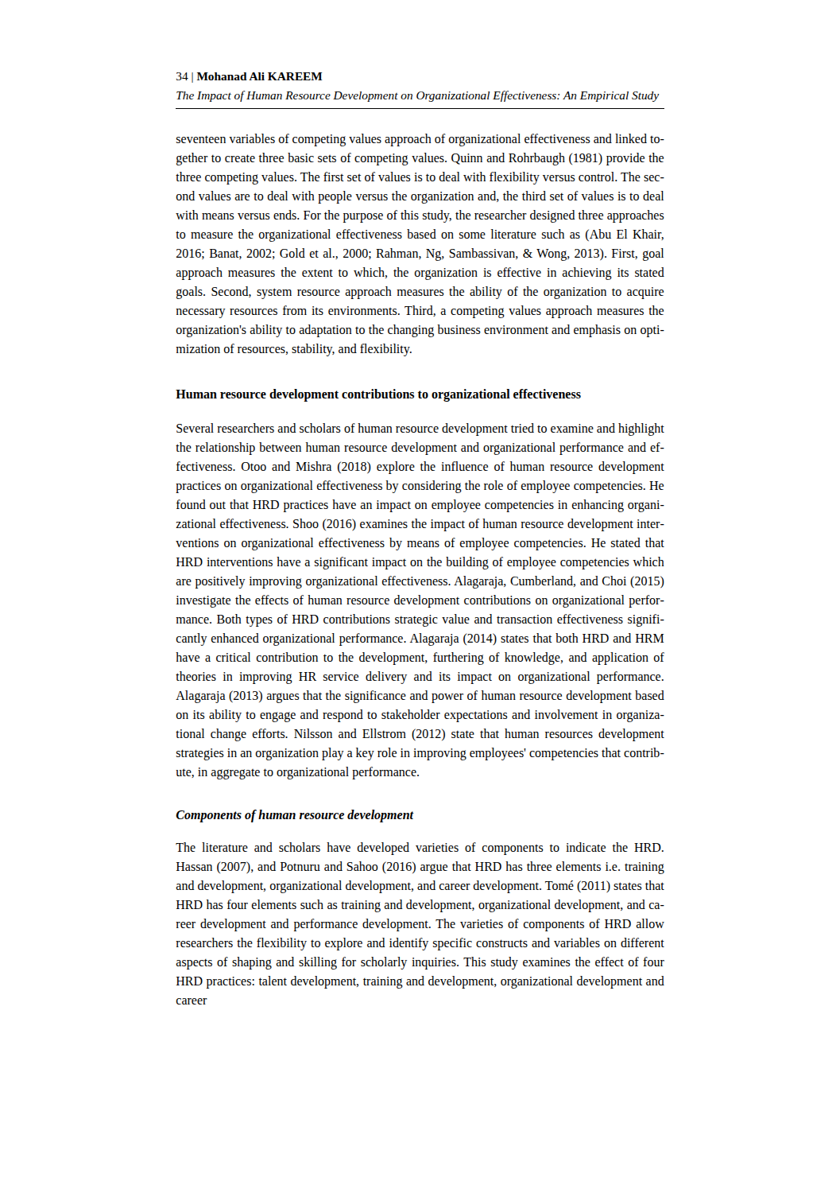34 | Mohanad Ali KAREEM
The Impact of Human Resource Development on Organizational Effectiveness: An Empirical Study
seventeen variables of competing values approach of organizational effectiveness and linked together to create three basic sets of competing values. Quinn and Rohrbaugh (1981) provide the three competing values. The first set of values is to deal with flexibility versus control. The second values are to deal with people versus the organization and, the third set of values is to deal with means versus ends. For the purpose of this study, the researcher designed three approaches to measure the organizational effectiveness based on some literature such as (Abu El Khair, 2016; Banat, 2002; Gold et al., 2000; Rahman, Ng, Sambassivan, & Wong, 2013). First, goal approach measures the extent to which, the organization is effective in achieving its stated goals. Second, system resource approach measures the ability of the organization to acquire necessary resources from its environments. Third, a competing values approach measures the organization's ability to adaptation to the changing business environment and emphasis on optimization of resources, stability, and flexibility.
Human resource development contributions to organizational effectiveness
Several researchers and scholars of human resource development tried to examine and highlight the relationship between human resource development and organizational performance and effectiveness. Otoo and Mishra (2018) explore the influence of human resource development practices on organizational effectiveness by considering the role of employee competencies. He found out that HRD practices have an impact on employee competencies in enhancing organizational effectiveness. Shoo (2016) examines the impact of human resource development interventions on organizational effectiveness by means of employee competencies. He stated that HRD interventions have a significant impact on the building of employee competencies which are positively improving organizational effectiveness. Alagaraja, Cumberland, and Choi (2015) investigate the effects of human resource development contributions on organizational performance. Both types of HRD contributions strategic value and transaction effectiveness significantly enhanced organizational performance. Alagaraja (2014) states that both HRD and HRM have a critical contribution to the development, furthering of knowledge, and application of theories in improving HR service delivery and its impact on organizational performance. Alagaraja (2013) argues that the significance and power of human resource development based on its ability to engage and respond to stakeholder expectations and involvement in organizational change efforts. Nilsson and Ellstrom (2012) state that human resources development strategies in an organization play a key role in improving employees' competencies that contribute, in aggregate to organizational performance.
Components of human resource development
The literature and scholars have developed varieties of components to indicate the HRD. Hassan (2007), and Potnuru and Sahoo (2016) argue that HRD has three elements i.e. training and development, organizational development, and career development. Tomé (2011) states that HRD has four elements such as training and development, organizational development, and career development and performance development. The varieties of components of HRD allow researchers the flexibility to explore and identify specific constructs and variables on different aspects of shaping and skilling for scholarly inquiries. This study examines the effect of four HRD practices: talent development, training and development, organizational development and career